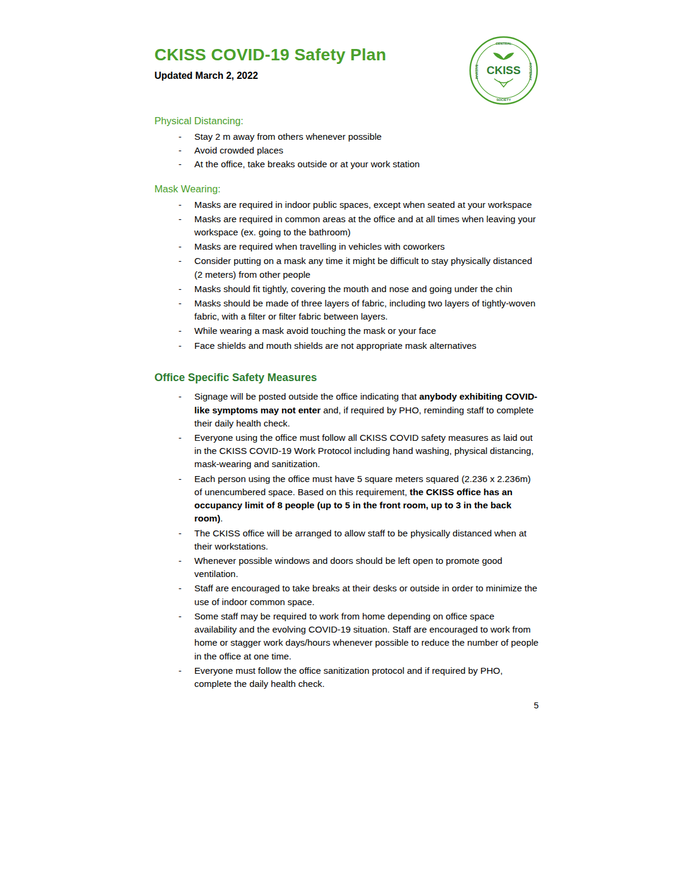CKISS COVID-19 Safety Plan
Updated March 2, 2022
CENTRAL SOCIETY INVASIVE KOOTENAY CKISS
Physical Distancing:
Stay 2 m away from others whenever possible
Avoid crowded places
At the office, take breaks outside or at your work station
Mask Wearing:
Masks are required in indoor public spaces, except when seated at your workspace
Masks are required in common areas at the office and at all times when leaving your workspace (ex. going to the bathroom)
Masks are required when travelling in vehicles with coworkers
Consider putting on a mask any time it might be difficult to stay physically distanced (2 meters) from other people
Masks should fit tightly, covering the mouth and nose and going under the chin
Masks should be made of three layers of fabric, including two layers of tightly-woven fabric, with a filter or filter fabric between layers.
While wearing a mask avoid touching the mask or your face
Face shields and mouth shields are not appropriate mask alternatives
Office Specific Safety Measures
Signage will be posted outside the office indicating that anybody exhibiting COVID-like symptoms may not enter and, if required by PHO, reminding staff to complete their daily health check.
Everyone using the office must follow all CKISS COVID safety measures as laid out in the CKISS COVID-19 Work Protocol including hand washing, physical distancing, mask-wearing and sanitization.
Each person using the office must have 5 square meters squared (2.236 x 2.236m) of unencumbered space. Based on this requirement, the CKISS office has an occupancy limit of 8 people (up to 5 in the front room, up to 3 in the back room).
The CKISS office will be arranged to allow staff to be physically distanced when at their workstations.
Whenever possible windows and doors should be left open to promote good ventilation.
Staff are encouraged to take breaks at their desks or outside in order to minimize the use of indoor common space.
Some staff may be required to work from home depending on office space availability and the evolving COVID-19 situation. Staff are encouraged to work from home or stagger work days/hours whenever possible to reduce the number of people in the office at one time.
Everyone must follow the office sanitization protocol and if required by PHO, complete the daily health check.
5